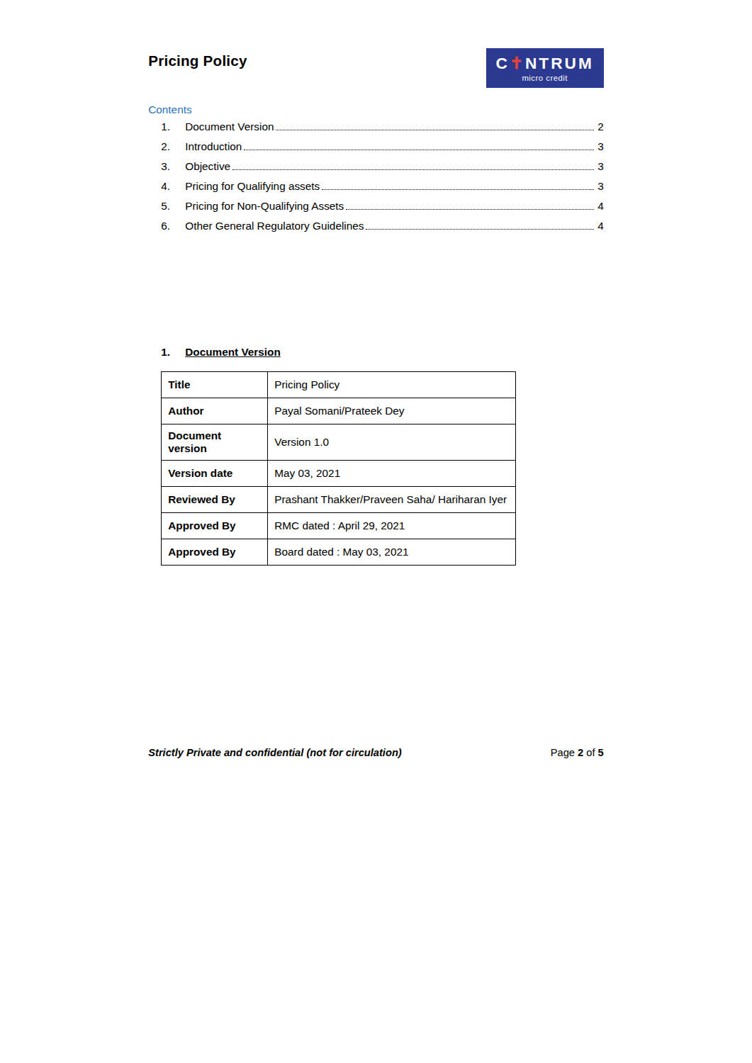Pricing Policy
C✝NTRUM micro credit
Contents
Document Version 2
Introduction 3
Objective 3
Pricing for Qualifying assets 3
Pricing for Non-Qualifying Assets 4
Other General Regulatory Guidelines 4
1. Document Version
| Title | Pricing Policy |
| Author | Payal Somani/Prateek Dey |
| Document version | Version 1.0 |
| Version date | May 03, 2021 |
| Reviewed By | Prashant Thakker/Praveen Saha/ Hariharan Iyer |
| Approved By | RMC dated : April 29, 2021 |
| Approved By | Board dated : May 03, 2021 |
Strictly Private and confidential (not for circulation)
Page 2 of 5